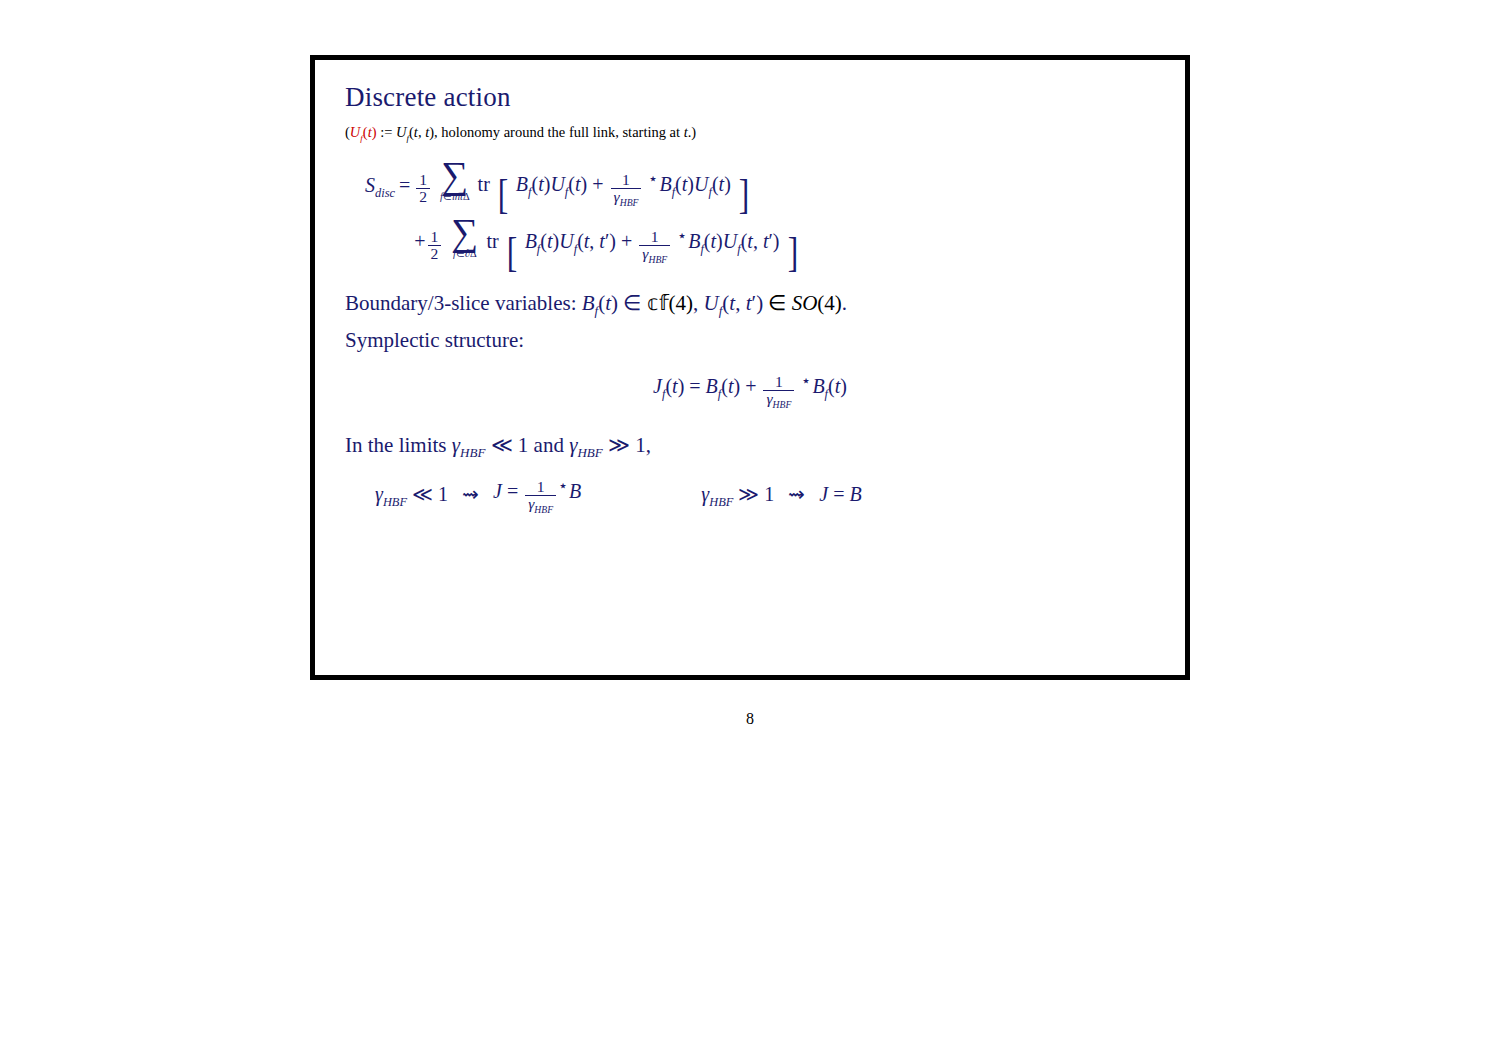Discrete action
(Uf(t) := Uf(t, t), holonomy around the full link, starting at t.)
| S disc | = | 1 2 ∑ f ∈ int Δ tr [ B f ( t ) U f ( t ) + 1 γ HBF ⋆ B f ( t ) U f ( t ) ] |
| | | + 1 2 ∑ f ∈∂Δ tr [ B f ( t ) U f ( t , t ′) + 1 γ HBF ⋆ B f ( t ) U f ( t , t ′) ] |
Boundary/3-slice variables: Bf(t) ∈ 𝕔𝕗(4), Uf(t, t′) ∈ SO(4).
Symplectic structure:
Jf(t) = Bf(t) + 1 γHBF ⋆Bf(t)
In the limits γHBF ≪ 1 and γHBF ≫ 1,
γHBF ≪ 1 ⇝ J = 1 γHBF⋆B γHBF ≫ 1 ⇝ J = B
8